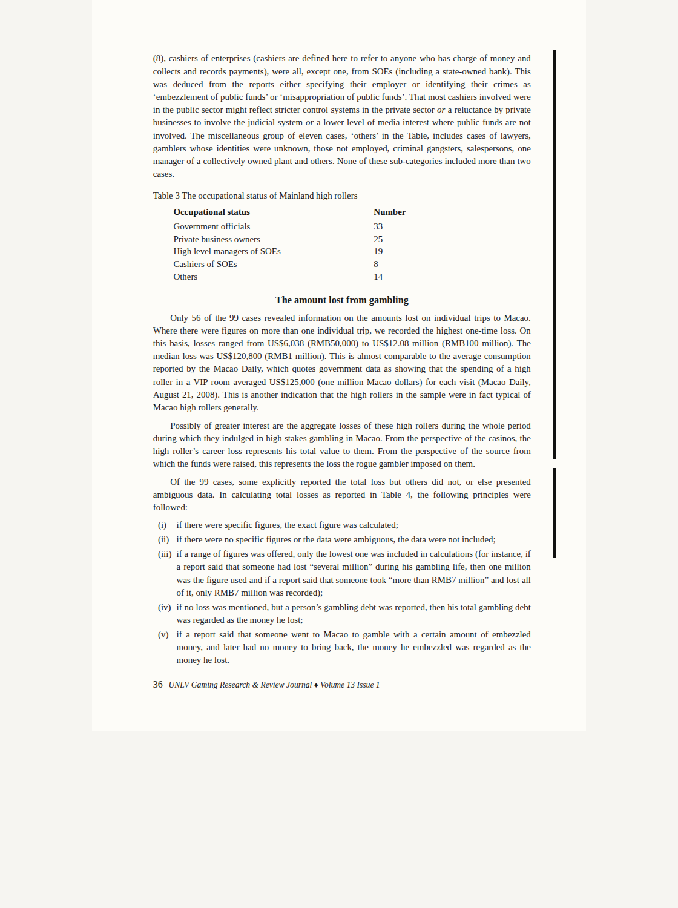(8), cashiers of enterprises (cashiers are defined here to refer to anyone who has charge of money and collects and records payments), were all, except one, from SOEs (including a state-owned bank). This was deduced from the reports either specifying their employer or identifying their crimes as ‘embezzlement of public funds’ or ‘misappropriation of public funds’. That most cashiers involved were in the public sector might reflect stricter control systems in the private sector or a reluctance by private businesses to involve the judicial system or a lower level of media interest where public funds are not involved. The miscellaneous group of eleven cases, ‘others’ in the Table, includes cases of lawyers, gamblers whose identities were unknown, those not employed, criminal gangsters, salespersons, one manager of a collectively owned plant and others. None of these sub-categories included more than two cases.
Table 3 The occupational status of Mainland high rollers
| Occupational status | Number |
| --- | --- |
| Government officials | 33 |
| Private business owners | 25 |
| High level managers of SOEs | 19 |
| Cashiers of SOEs | 8 |
| Others | 14 |
The amount lost from gambling
Only 56 of the 99 cases revealed information on the amounts lost on individual trips to Macao. Where there were figures on more than one individual trip, we recorded the highest one-time loss. On this basis, losses ranged from US$6,038 (RMB50,000) to US$12.08 million (RMB100 million). The median loss was US$120,800 (RMB1 million). This is almost comparable to the average consumption reported by the Macao Daily, which quotes government data as showing that the spending of a high roller in a VIP room averaged US$125,000 (one million Macao dollars) for each visit (Macao Daily, August 21, 2008). This is another indication that the high rollers in the sample were in fact typical of Macao high rollers generally.
Possibly of greater interest are the aggregate losses of these high rollers during the whole period during which they indulged in high stakes gambling in Macao. From the perspective of the casinos, the high roller’s career loss represents his total value to them. From the perspective of the source from which the funds were raised, this represents the loss the rogue gambler imposed on them.
Of the 99 cases, some explicitly reported the total loss but others did not, or else presented ambiguous data. In calculating total losses as reported in Table 4, the following principles were followed:
(i) if there were specific figures, the exact figure was calculated;
(ii) if there were no specific figures or the data were ambiguous, the data were not included;
(iii) if a range of figures was offered, only the lowest one was included in calculations (for instance, if a report said that someone had lost “several million” during his gambling life, then one million was the figure used and if a report said that someone took “more than RMB7 million” and lost all of it, only RMB7 million was recorded);
(iv) if no loss was mentioned, but a person’s gambling debt was reported, then his total gambling debt was regarded as the money he lost;
(v) if a report said that someone went to Macao to gamble with a certain amount of embezzled money, and later had no money to bring back, the money he embezzled was regarded as the money he lost.
36 UNLV Gaming Research & Review Journal ♦ Volume 13 Issue 1